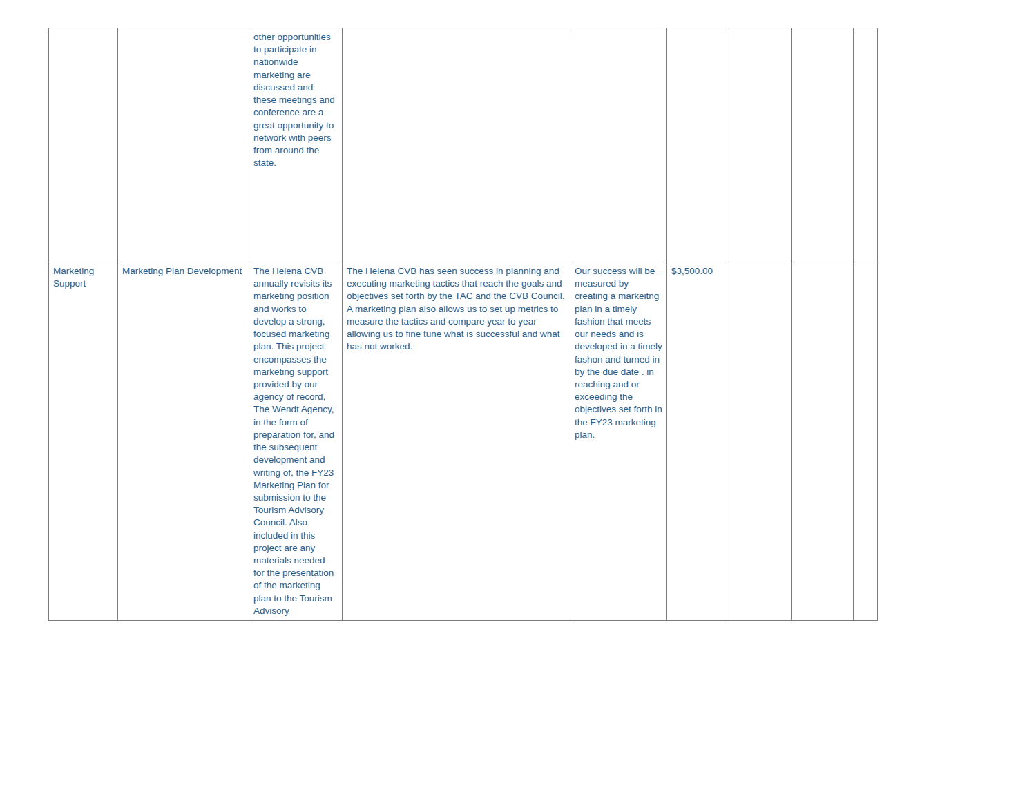| | | other opportunities to participate in nationwide marketing are discussed and these meetings and conference are a great opportunity to network with peers from around the state. | | | | | | |
| Marketing Support | Marketing Plan Development | The Helena CVB annually revisits its marketing position and works to develop a strong, focused marketing plan. This project encompasses the marketing support provided by our agency of record, The Wendt Agency, in the form of preparation for, and the subsequent development and writing of, the FY23 Marketing Plan for submission to the Tourism Advisory Council. Also included in this project are any materials needed for the presentation of the marketing plan to the Tourism Advisory | The Helena CVB has seen success in planning and executing marketing tactics that reach the goals and objectives set forth by the TAC and the CVB Council. A marketing plan also allows us to set up metrics to measure the tactics and compare year to year allowing us to fine tune what is successful and what has not worked. | Our success will be measured by creating a markeitng plan in a timely fashion that meets our needs and is developed in a timely fashon and turned in by the due date . in reaching and or exceeding the objectives set forth in the FY23 marketing plan. | $3,500.00 | | | |